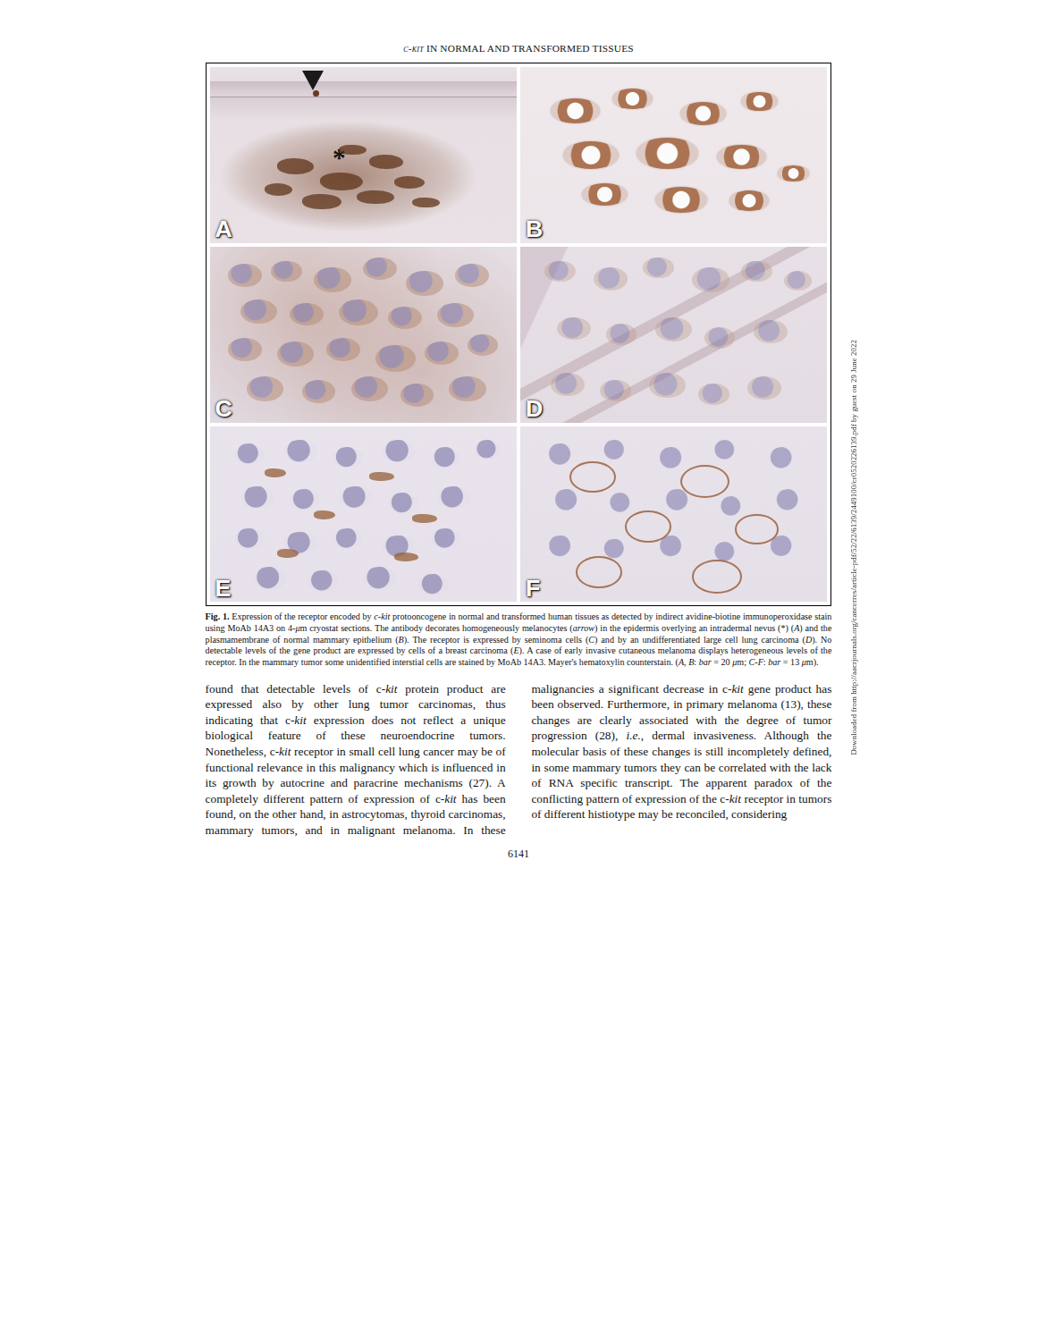c-kit IN NORMAL AND TRANSFORMED TISSUES
*
A
B
C
D
E
F
Fig. 1. Expression of the receptor encoded by c-kit protooncogene in normal and transformed human tissues as detected by indirect avidine-biotine immunoperoxidase stain using MoAb 14A3 on 4-μm cryostat sections. The antibody decorates homogeneously melanocytes (arrow) in the epidermis overlying an intradermal nevus (*) (A) and the plasmamembrane of normal mammary epithelium (B). The receptor is expressed by seminoma cells (C) and by an undifferentiated large cell lung carcinoma (D). No detectable levels of the gene product are expressed by cells of a breast carcinoma (E). A case of early invasive cutaneous melanoma displays heterogeneous levels of the receptor. In the mammary tumor some unidentified interstial cells are stained by MoAb 14A3. Mayer's hematoxylin counterstain. (A, B: bar = 20 μm; C-F: bar = 13 μm).
found that detectable levels of c-kit protein product are expressed also by other lung tumor carcinomas, thus indicating that c-kit expression does not reflect a unique biological feature of these neuroendocrine tumors. Nonetheless, c-kit receptor in small cell lung cancer may be of functional relevance in this malignancy which is influenced in its growth by autocrine and paracrine mechanisms (27). A completely different pattern of expression of c-kit has been found, on the other hand, in astrocytomas, thyroid carcinomas, mammary tumors, and in malignant melanoma. In these malignancies a significant decrease in c-kit gene product has been observed. Furthermore, in primary melanoma (13), these changes are clearly associated with the degree of tumor progression (28), i.e., dermal invasiveness. Although the molecular basis of these changes is still incompletely defined, in some mammary tumors they can be correlated with the lack of RNA specific transcript. The apparent paradox of the conflicting pattern of expression of the c-kit receptor in tumors of different histiotype may be reconciled, considering
6141
Downloaded from http://aacrjournals.org/cancerres/article-pdf/52/22/6139/2449100/cr0520226139.pdf by guest on 29 June 2022